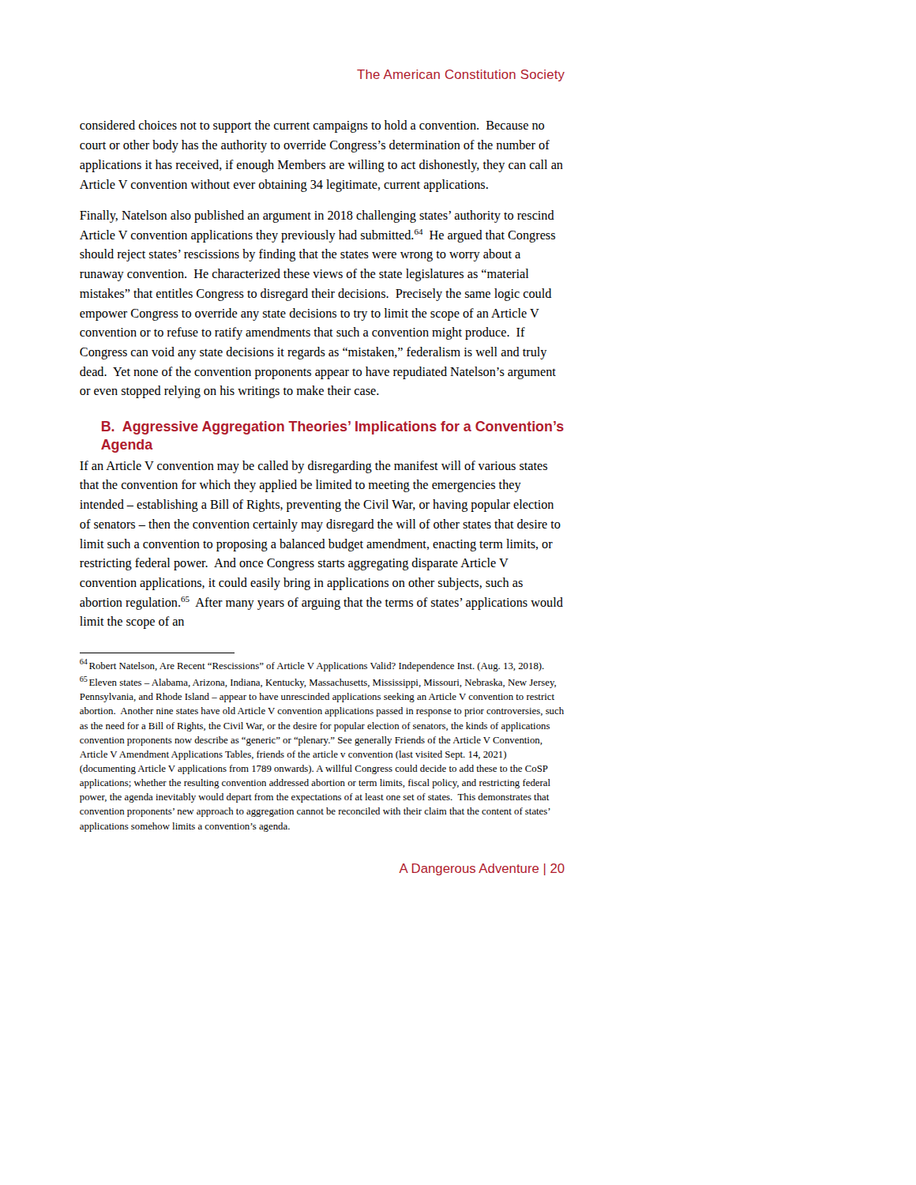The American Constitution Society
considered choices not to support the current campaigns to hold a convention. Because no court or other body has the authority to override Congress’s determination of the number of applications it has received, if enough Members are willing to act dishonestly, they can call an Article V convention without ever obtaining 34 legitimate, current applications.
Finally, Natelson also published an argument in 2018 challenging states’ authority to rescind Article V convention applications they previously had submitted.64 He argued that Congress should reject states’ rescissions by finding that the states were wrong to worry about a runaway convention. He characterized these views of the state legislatures as “material mistakes” that entitles Congress to disregard their decisions. Precisely the same logic could empower Congress to override any state decisions to try to limit the scope of an Article V convention or to refuse to ratify amendments that such a convention might produce. If Congress can void any state decisions it regards as “mistaken,” federalism is well and truly dead. Yet none of the convention proponents appear to have repudiated Natelson’s argument or even stopped relying on his writings to make their case.
B. Aggressive Aggregation Theories’ Implications for a Convention’s Agenda
If an Article V convention may be called by disregarding the manifest will of various states that the convention for which they applied be limited to meeting the emergencies they intended – establishing a Bill of Rights, preventing the Civil War, or having popular election of senators – then the convention certainly may disregard the will of other states that desire to limit such a convention to proposing a balanced budget amendment, enacting term limits, or restricting federal power. And once Congress starts aggregating disparate Article V convention applications, it could easily bring in applications on other subjects, such as abortion regulation.65 After many years of arguing that the terms of states’ applications would limit the scope of an
64 Robert Natelson, Are Recent “Rescissions” of Article V Applications Valid? Independence Inst. (Aug. 13, 2018).
65 Eleven states – Alabama, Arizona, Indiana, Kentucky, Massachusetts, Mississippi, Missouri, Nebraska, New Jersey, Pennsylvania, and Rhode Island – appear to have unrescinded applications seeking an Article V convention to restrict abortion. Another nine states have old Article V convention applications passed in response to prior controversies, such as the need for a Bill of Rights, the Civil War, or the desire for popular election of senators, the kinds of applications convention proponents now describe as “generic” or “plenary.” See generally Friends of the Article V Convention, Article V Amendment Applications Tables, friends of the article v convention (last visited Sept. 14, 2021) (documenting Article V applications from 1789 onwards). A willful Congress could decide to add these to the CoSP applications; whether the resulting convention addressed abortion or term limits, fiscal policy, and restricting federal power, the agenda inevitably would depart from the expectations of at least one set of states. This demonstrates that convention proponents’ new approach to aggregation cannot be reconciled with their claim that the content of states’ applications somehow limits a convention’s agenda.
A Dangerous Adventure | 20